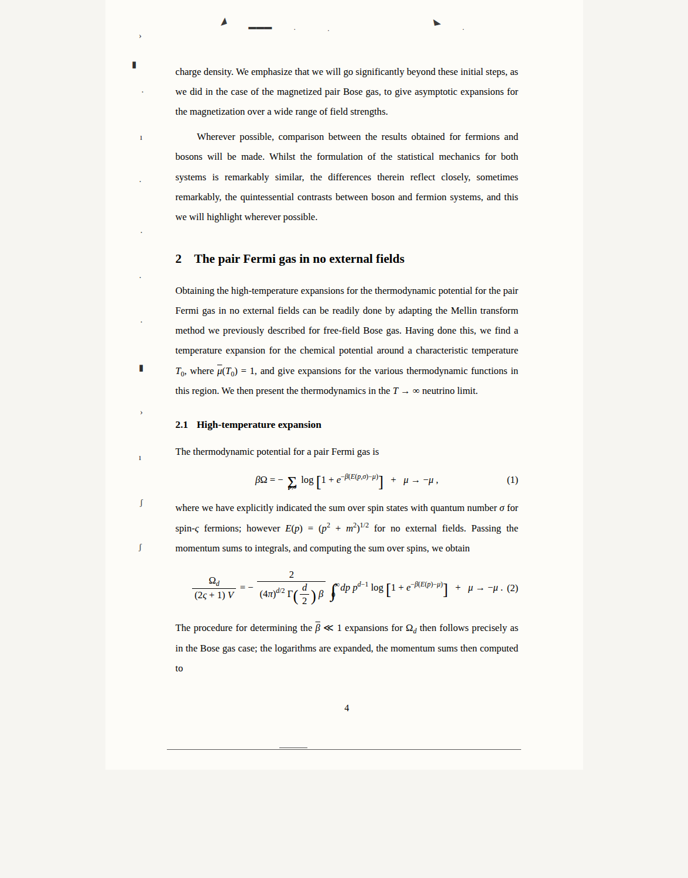◢ ▬▬▬ · · ◣ ·
› ▮ · ı · · · · ▮ › ı ʃ ʃ
charge density. We emphasize that we will go significantly beyond these initial steps, as we did in the case of the magnetized pair Bose gas, to give asymptotic expansions for the magnetization over a wide range of field strengths.
Wherever possible, comparison between the results obtained for fermions and bosons will be made. Whilst the formulation of the statistical mechanics for both systems is remarkably similar, the differences therein reflect closely, sometimes remarkably, the quintessential contrasts between boson and fermion systems, and this we will highlight wherever possible.
2 The pair Fermi gas in no external fields
Obtaining the high-temperature expansions for the thermodynamic potential for the pair Fermi gas in no external fields can be readily done by adapting the Mellin transform method we previously described for free-field Bose gas. Having done this, we find a temperature expansion for the chemical potential around a characteristic temperature T0, where μ(T0) = 1, and give expansions for the various thermodynamic functions in this region. We then present the thermodynamics in the T → ∞ neutrino limit.
2.1 High-temperature expansion
The thermodynamic potential for a pair Fermi gas is
β Ω = − Σp,σ log [1 + e−β(E(p,σ)−μ)] + μ → −μ ,
(1)
where we have explicitly indicated the sum over spin states with quantum number σ for spin-ς fermions; however E(p) = (p2 + m2)1/2 for no external fields. Passing the momentum sums to integrals, and computing the sum over spins, we obtain
Ωd(2ς + 1) V = − 2(4π)d/2 Γ(d 2) β ∫∞0 dp pd−1 log [1 + e−β(E(p)−μ)] + μ → −μ .
(2)
The procedure for determining the β ≪ 1 expansions for Ωd then follows precisely as in the Bose gas case; the logarithms are expanded, the momentum sums then computed to
4